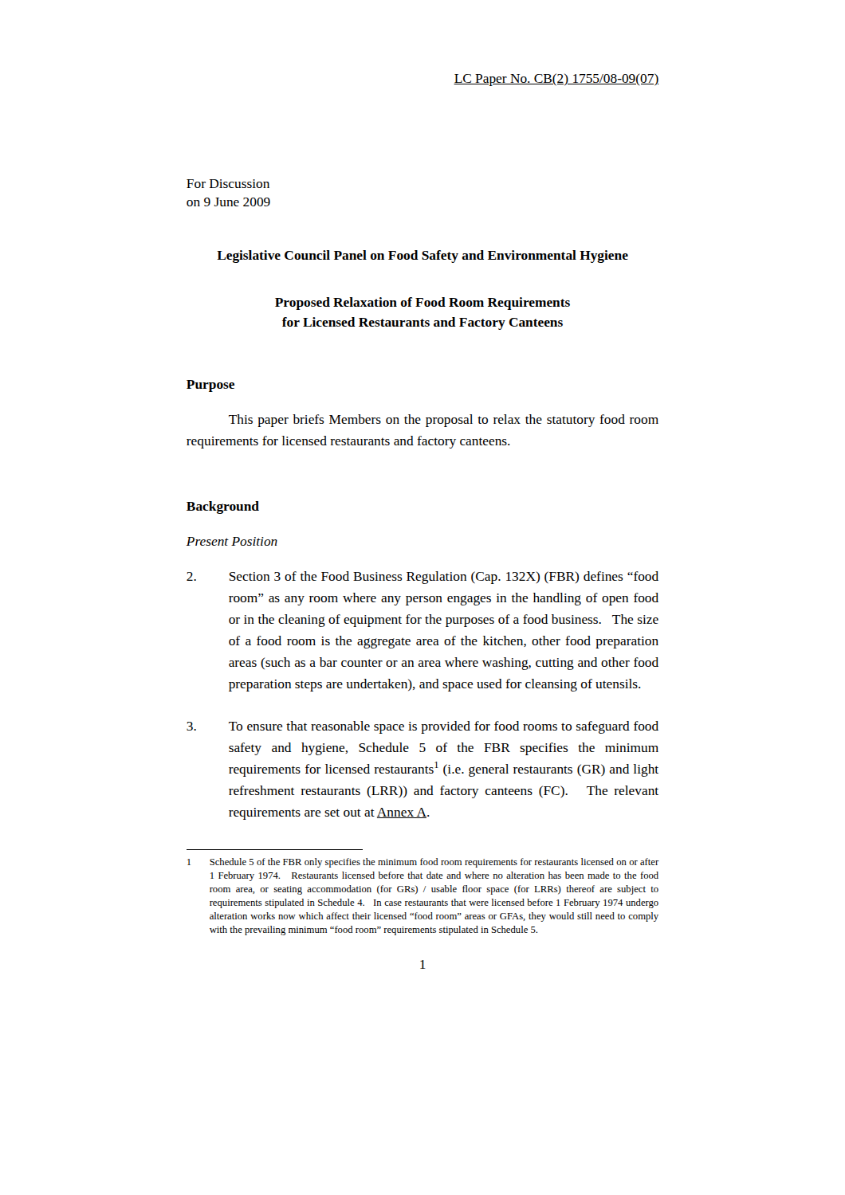LC Paper No. CB(2) 1755/08-09(07)
For Discussion
on 9 June 2009
Legislative Council Panel on Food Safety and Environmental Hygiene
Proposed Relaxation of Food Room Requirements
for Licensed Restaurants and Factory Canteens
Purpose
This paper briefs Members on the proposal to relax the statutory food room requirements for licensed restaurants and factory canteens.
Background
Present Position
2.
Section 3 of the Food Business Regulation (Cap. 132X) (FBR) defines “food room” as any room where any person engages in the handling of open food or in the cleaning of equipment for the purposes of a food business. The size of a food room is the aggregate area of the kitchen, other food preparation areas (such as a bar counter or an area where washing, cutting and other food preparation steps are undertaken), and space used for cleansing of utensils.
3.
To ensure that reasonable space is provided for food rooms to safeguard food safety and hygiene, Schedule 5 of the FBR specifies the minimum requirements for licensed restaurants1 (i.e. general restaurants (GR) and light refreshment restaurants (LRR)) and factory canteens (FC). The relevant requirements are set out at Annex A.
1
Schedule 5 of the FBR only specifies the minimum food room requirements for restaurants licensed on or after 1 February 1974. Restaurants licensed before that date and where no alteration has been made to the food room area, or seating accommodation (for GRs) / usable floor space (for LRRs) thereof are subject to requirements stipulated in Schedule 4. In case restaurants that were licensed before 1 February 1974 undergo alteration works now which affect their licensed “food room” areas or GFAs, they would still need to comply with the prevailing minimum “food room” requirements stipulated in Schedule 5.
1